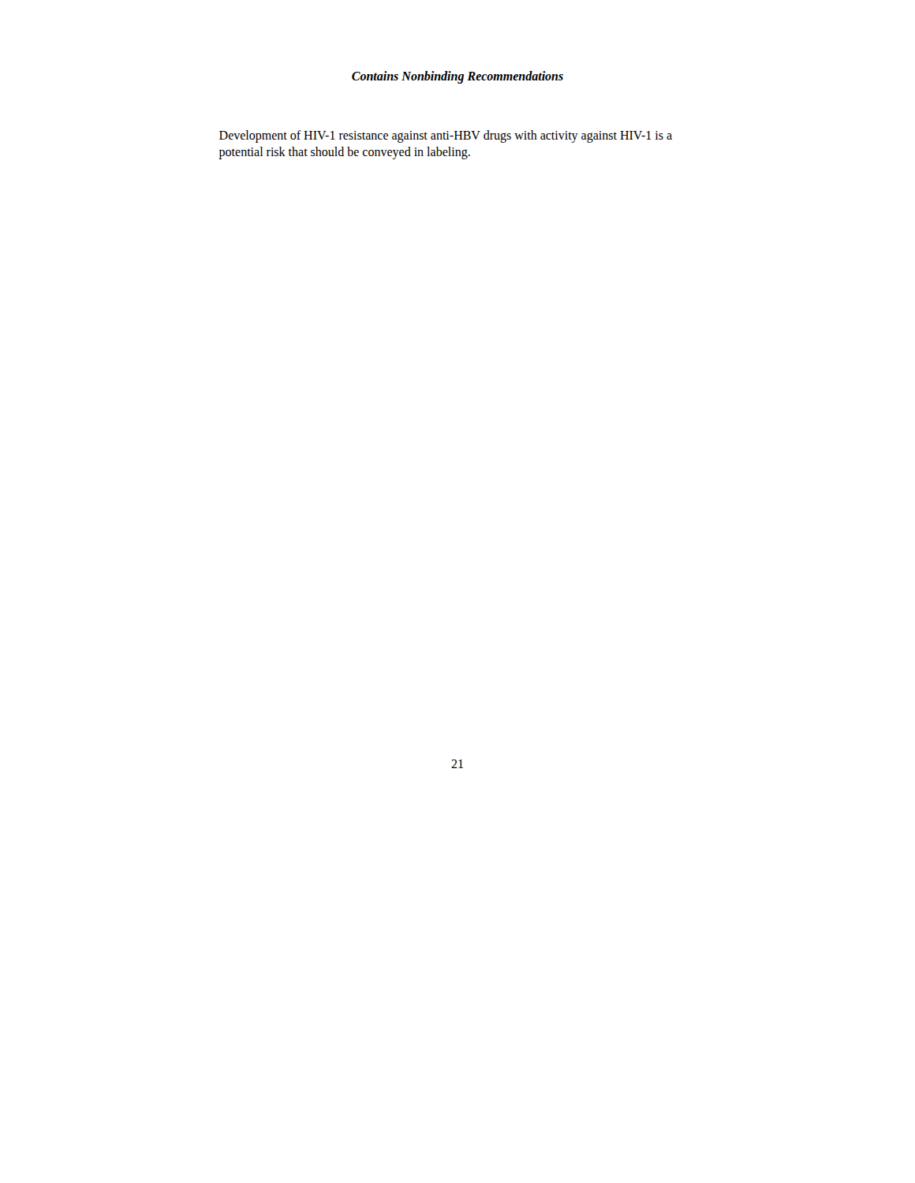Contains Nonbinding Recommendations
Development of HIV-1 resistance against anti-HBV drugs with activity against HIV-1 is a potential risk that should be conveyed in labeling.
21